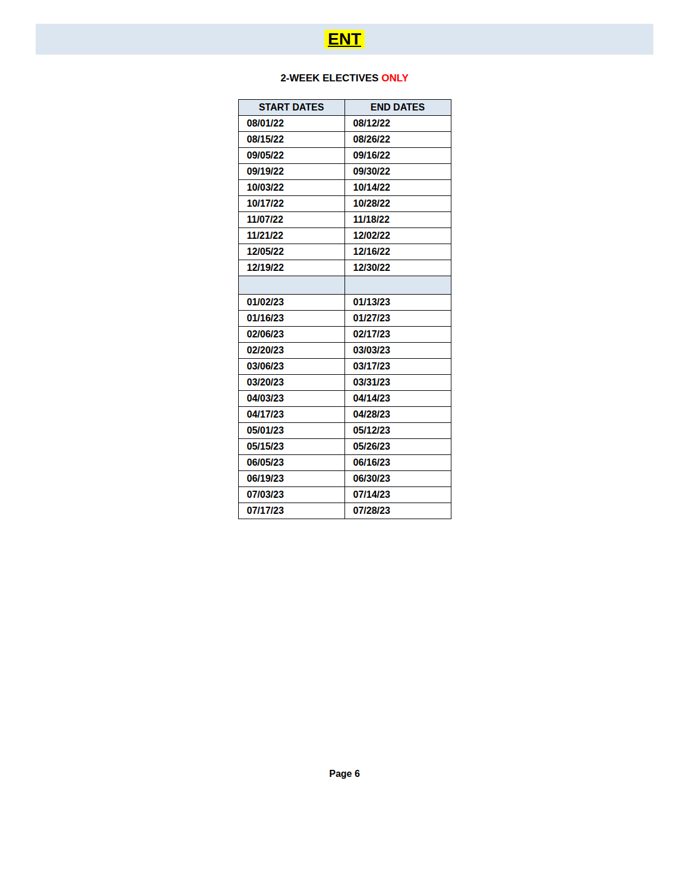ENT
2-WEEK ELECTIVES ONLY
| START DATES | END DATES |
| --- | --- |
| 08/01/22 | 08/12/22 |
| 08/15/22 | 08/26/22 |
| 09/05/22 | 09/16/22 |
| 09/19/22 | 09/30/22 |
| 10/03/22 | 10/14/22 |
| 10/17/22 | 10/28/22 |
| 11/07/22 | 11/18/22 |
| 11/21/22 | 12/02/22 |
| 12/05/22 | 12/16/22 |
| 12/19/22 | 12/30/22 |
| 01/02/23 | 01/13/23 |
| 01/16/23 | 01/27/23 |
| 02/06/23 | 02/17/23 |
| 02/20/23 | 03/03/23 |
| 03/06/23 | 03/17/23 |
| 03/20/23 | 03/31/23 |
| 04/03/23 | 04/14/23 |
| 04/17/23 | 04/28/23 |
| 05/01/23 | 05/12/23 |
| 05/15/23 | 05/26/23 |
| 06/05/23 | 06/16/23 |
| 06/19/23 | 06/30/23 |
| 07/03/23 | 07/14/23 |
| 07/17/23 | 07/28/23 |
Page 6